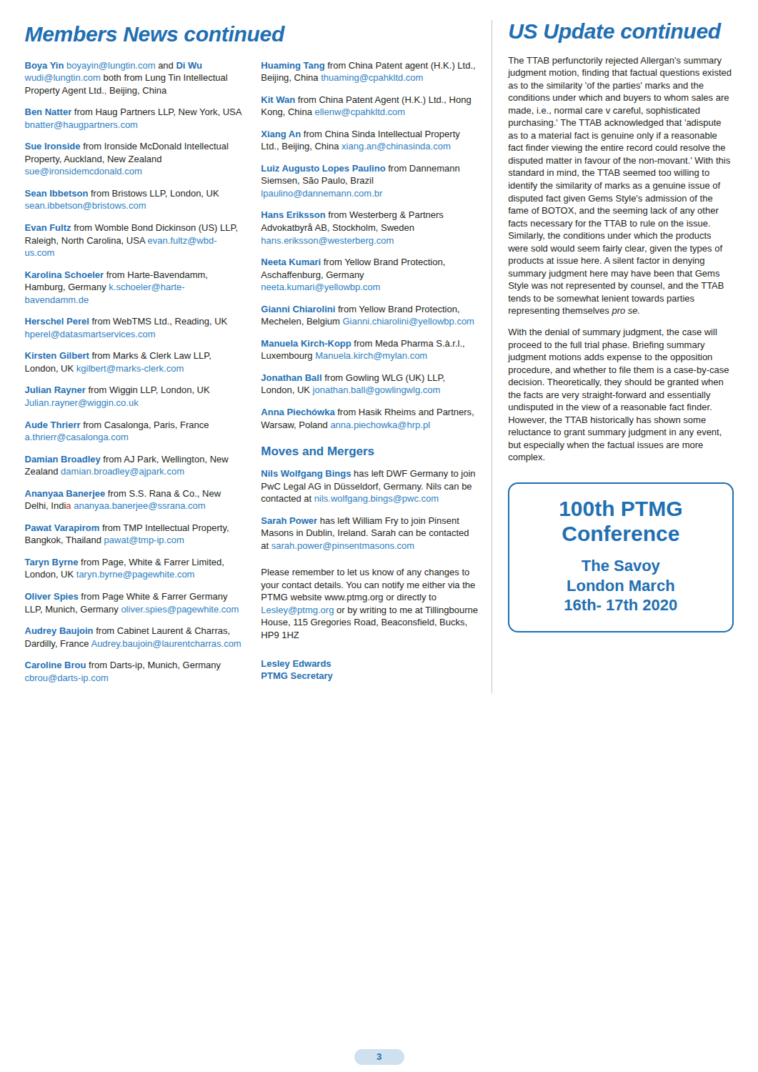Members News continued
Boya Yin boyayin@lungtin.com and Di Wu wudi@lungtin.com both from Lung Tin Intellectual Property Agent Ltd., Beijing, China
Ben Natter from Haug Partners LLP, New York, USA bnatter@haugpartners.com
Sue Ironside from Ironside McDonald Intellectual Property, Auckland, New Zealand sue@ironsidemcdonald.com
Sean Ibbetson from Bristows LLP, London, UK sean.ibbetson@bristows.com
Evan Fultz from Womble Bond Dickinson (US) LLP, Raleigh, North Carolina, USA evan.fultz@wbd-us.com
Karolina Schoeler from Harte-Bavendamm, Hamburg, Germany k.schoeler@harte-bavendamm.de
Herschel Perel from WebTMS Ltd., Reading, UK hperel@datasmartservices.com
Kirsten Gilbert from Marks & Clerk Law LLP, London, UK kgilbert@marks-clerk.com
Julian Rayner from Wiggin LLP, London, UK Julian.rayner@wiggin.co.uk
Aude Thrierr from Casalonga, Paris, France a.thrierr@casalonga.com
Damian Broadley from AJ Park, Wellington, New Zealand damian.broadley@ajpark.com
Ananyaa Banerjee from S.S. Rana & Co., New Delhi, India ananyaa.banerjee@ssrana.com
Pawat Varapirom from TMP Intellectual Property, Bangkok, Thailand pawat@tmp-ip.com
Taryn Byrne from Page, White & Farrer Limited, London, UK taryn.byrne@pagewhite.com
Oliver Spies from Page White & Farrer Germany LLP, Munich, Germany oliver.spies@pagewhite.com
Audrey Baujoin from Cabinet Laurent & Charras, Dardilly, France Audrey.baujoin@laurentcharras.com
Caroline Brou from Darts-ip, Munich, Germany cbrou@darts-ip.com
Huaming Tang from China Patent agent (H.K.) Ltd., Beijing, China thuaming@cpahkltd.com
Kit Wan from China Patent Agent (H.K.) Ltd., Hong Kong, China ellenw@cpahkltd.com
Xiang An from China Sinda Intellectual Property Ltd., Beijing, China xiang.an@chinasinda.com
Luiz Augusto Lopes Paulino from Dannemann Siemsen, São Paulo, Brazil lpaulino@dannemann.com.br
Hans Eriksson from Westerberg & Partners Advokatbyrå AB, Stockholm, Sweden hans.eriksson@westerberg.com
Neeta Kumari from Yellow Brand Protection, Aschaffenburg, Germany neeta.kumari@yellowbp.com
Gianni Chiarolini from Yellow Brand Protection, Mechelen, Belgium Gianni.chiarolini@yellowbp.com
Manuela Kirch-Kopp from Meda Pharma S.à.r.l., Luxembourg Manuela.kirch@mylan.com
Jonathan Ball from Gowling WLG (UK) LLP, London, UK jonathan.ball@gowlingwlg.com
Anna Piechówka from Hasik Rheims and Partners, Warsaw, Poland anna.piechowka@hrp.pl
Moves and Mergers
Nils Wolfgang Bings has left DWF Germany to join PwC Legal AG in Düsseldorf, Germany. Nils can be contacted at nils.wolfgang.bings@pwc.com
Sarah Power has left William Fry to join Pinsent Masons in Dublin, Ireland. Sarah can be contacted at sarah.power@pinsentmasons.com
Please remember to let us know of any changes to your contact details. You can notify me either via the PTMG website www.ptmg.org or directly to Lesley@ptmg.org or by writing to me at Tillingbourne House, 115 Gregories Road, Beaconsfield, Bucks, HP9 1HZ
Lesley Edwards
PTMG Secretary
US Update continued
The TTAB perfunctorily rejected Allergan's summary judgment motion, finding that factual questions existed as to the similarity 'of the parties' marks and the conditions under which and buyers to whom sales are made, i.e., normal care v careful, sophisticated purchasing.' The TTAB acknowledged that 'adispute as to a material fact is genuine only if a reasonable fact finder viewing the entire record could resolve the disputed matter in favour of the non-movant.' With this standard in mind, the TTAB seemed too willing to identify the similarity of marks as a genuine issue of disputed fact given Gems Style's admission of the fame of BOTOX, and the seeming lack of any other facts necessary for the TTAB to rule on the issue. Similarly, the conditions under which the products were sold would seem fairly clear, given the types of products at issue here. A silent factor in denying summary judgment here may have been that Gems Style was not represented by counsel, and the TTAB tends to be somewhat lenient towards parties representing themselves pro se.
With the denial of summary judgment, the case will proceed to the full trial phase. Briefing summary judgment motions adds expense to the opposition procedure, and whether to file them is a case-by-case decision. Theoretically, they should be granted when the facts are very straight-forward and essentially undisputed in the view of a reasonable fact finder. However, the TTAB historically has shown some reluctance to grant summary judgment in any event, but especially when the factual issues are more complex.
100th PTMG
Conference
The Savoy
London March
16th- 17th 2020
3